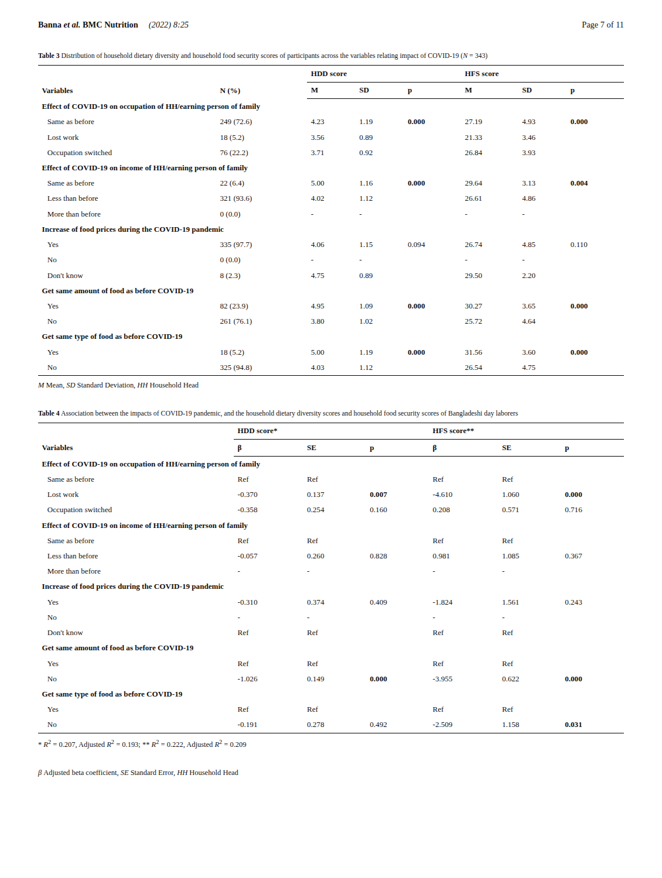Banna et al. BMC Nutrition (2022) 8:25
Page 7 of 11
Table 3 Distribution of household dietary diversity and household food security scores of participants across the variables relating impact of COVID-19 ( N = 343)
| Variables | N (%) | HDD score | HFS score |
| --- | --- | --- | --- |
| M | SD | p | M | SD | p |
| Effect of COVID-19 on occupation of HH/earning person of family |
| Same as before | 249 (72.6) | 4.23 | 1.19 | 0.000 | 27.19 | 4.93 | 0.000 |
| Lost work | 18 (5.2) | 3.56 | 0.89 | | 21.33 | 3.46 | |
| Occupation switched | 76 (22.2) | 3.71 | 0.92 | | 26.84 | 3.93 | |
| Effect of COVID-19 on income of HH/earning person of family |
| Same as before | 22 (6.4) | 5.00 | 1.16 | 0.000 | 29.64 | 3.13 | 0.004 |
| Less than before | 321 (93.6) | 4.02 | 1.12 | | 26.61 | 4.86 | |
| More than before | 0 (0.0) | - | - | | - | - | |
| Increase of food prices during the COVID-19 pandemic |
| Yes | 335 (97.7) | 4.06 | 1.15 | 0.094 | 26.74 | 4.85 | 0.110 |
| No | 0 (0.0) | - | - | | - | - | |
| Don't know | 8 (2.3) | 4.75 | 0.89 | | 29.50 | 2.20 | |
| Get same amount of food as before COVID-19 |
| Yes | 82 (23.9) | 4.95 | 1.09 | 0.000 | 30.27 | 3.65 | 0.000 |
| No | 261 (76.1) | 3.80 | 1.02 | | 25.72 | 4.64 | |
| Get same type of food as before COVID-19 |
| Yes | 18 (5.2) | 5.00 | 1.19 | 0.000 | 31.56 | 3.60 | 0.000 |
| No | 325 (94.8) | 4.03 | 1.12 | | 26.54 | 4.75 | |
M Mean, SD Standard Deviation, HH Household Head
Table 4 Association between the impacts of COVID-19 pandemic, and the household dietary diversity scores and household food security scores of Bangladeshi day laborers
| Variables | HDD score* | HFS score** |
| --- | --- | --- |
| β | SE | p | β | SE | p |
| Effect of COVID-19 on occupation of HH/earning person of family |
| Same as before | Ref | Ref | | Ref | Ref | |
| Lost work | -0.370 | 0.137 | 0.007 | -4.610 | 1.060 | 0.000 |
| Occupation switched | -0.358 | 0.254 | 0.160 | 0.208 | 0.571 | 0.716 |
| Effect of COVID-19 on income of HH/earning person of family |
| Same as before | Ref | Ref | | Ref | Ref | |
| Less than before | -0.057 | 0.260 | 0.828 | 0.981 | 1.085 | 0.367 |
| More than before | - | - | | - | - | |
| Increase of food prices during the COVID-19 pandemic |
| Yes | -0.310 | 0.374 | 0.409 | -1.824 | 1.561 | 0.243 |
| No | - | - | | - | - | |
| Don't know | Ref | Ref | | Ref | Ref | |
| Get same amount of food as before COVID-19 |
| Yes | Ref | Ref | | Ref | Ref | |
| No | -1.026 | 0.149 | 0.000 | -3.955 | 0.622 | 0.000 |
| Get same type of food as before COVID-19 |
| Yes | Ref | Ref | | Ref | Ref | |
| No | -0.191 | 0.278 | 0.492 | -2.509 | 1.158 | 0.031 |
* R2 = 0.207, Adjusted R2 = 0.193; ** R2 = 0.222, Adjusted R2 = 0.209
β Adjusted beta coefficient, SE Standard Error, HH Household Head